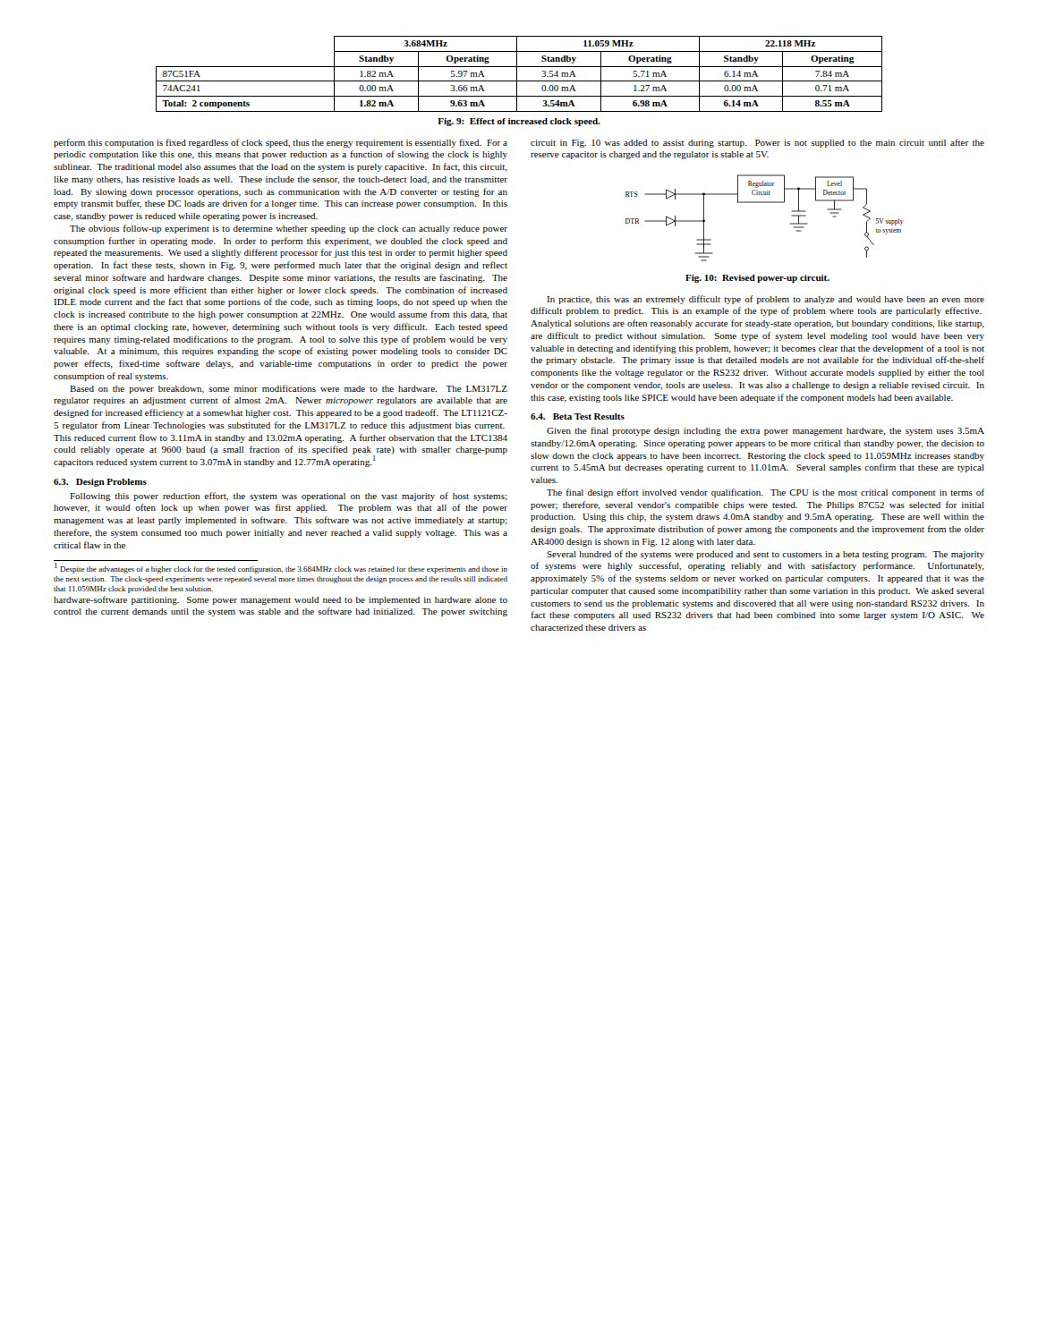| | 3.684MHz | 11.059 MHz | 22.118 MHz |
| | Standby | Operating | Standby | Operating | Standby | Operating |
| 87C51FA | 1.82 mA | 5.97 mA | 3.54 mA | 5.71 mA | 6.14 mA | 7.84 mA |
| 74AC241 | 0.00 mA | 3.66 mA | 0.00 mA | 1.27 mA | 0.00 mA | 0.71 mA |
| Total: 2 components | 1.82 mA | 9.63 mA | 3.54mA | 6.98 mA | 6.14 mA | 8.55 mA |
Fig. 9: Effect of increased clock speed.
perform this computation is fixed regardless of clock speed, thus the energy requirement is essentially fixed. For a periodic computation like this one, this means that power reduction as a function of slowing the clock is highly sublinear. The traditional model also assumes that the load on the system is purely capacitive. In fact, this circuit, like many others, has resistive loads as well. These include the sensor, the touch-detect load, and the transmitter load. By slowing down processor operations, such as communication with the A/D converter or testing for an empty transmit buffer, these DC loads are driven for a longer time. This can increase power consumption. In this case, standby power is reduced while operating power is increased.
The obvious follow-up experiment is to determine whether speeding up the clock can actually reduce power consumption further in operating mode. In order to perform this experiment, we doubled the clock speed and repeated the measurements. We used a slightly different processor for just this test in order to permit higher speed operation. In fact these tests, shown in Fig. 9, were performed much later that the original design and reflect several minor software and hardware changes. Despite some minor variations, the results are fascinating. The original clock speed is more efficient than either higher or lower clock speeds. The combination of increased IDLE mode current and the fact that some portions of the code, such as timing loops, do not speed up when the clock is increased contribute to the high power consumption at 22MHz. One would assume from this data, that there is an optimal clocking rate, however, determining such without tools is very difficult. Each tested speed requires many timing-related modifications to the program. A tool to solve this type of problem would be very valuable. At a minimum, this requires expanding the scope of existing power modeling tools to consider DC power effects, fixed-time software delays, and variable-time computations in order to predict the power consumption of real systems.
Based on the power breakdown, some minor modifications were made to the hardware. The LM317LZ regulator requires an adjustment current of almost 2mA. Newer micropower regulators are available that are designed for increased efficiency at a somewhat higher cost. This appeared to be a good tradeoff. The LT1121CZ-5 regulator from Linear Technologies was substituted for the LM317LZ to reduce this adjustment bias current. This reduced current flow to 3.11mA in standby and 13.02mA operating. A further observation that the LTC1384 could reliably operate at 9600 baud (a small fraction of its specified peak rate) with smaller charge-pump capacitors reduced system current to 3.07mA in standby and 12.77mA operating.1
6.3. Design Problems
Following this power reduction effort, the system was operational on the vast majority of host systems; however, it would often lock up when power was first applied. The problem was that all of the power management was at least partly implemented in software. This software was not active immediately at startup; therefore, the system consumed too much power initially and never reached a valid supply voltage. This was a critical flaw in the
1 Despite the advantages of a higher clock for the tested configuration, the 3.684MHz clock was retained for these experiments and those in the next section. The clock-speed experiments were repeated several more times throughout the design process and the results still indicated that 11.059MHz clock provided the best solution.
hardware-software partitioning. Some power management would need to be implemented in hardware alone to control the current demands until the system was stable and the software had initialized. The power switching circuit in Fig. 10 was added to assist during startup. Power is not supplied to the main circuit until after the reserve capacitor is charged and the regulator is stable at 5V.
RTS DTR Regulator Circuit Level Detector 5V supply to system
Fig. 10: Revised power-up circuit.
In practice, this was an extremely difficult type of problem to analyze and would have been an even more difficult problem to predict. This is an example of the type of problem where tools are particularly effective. Analytical solutions are often reasonably accurate for steady-state operation, but boundary conditions, like startup, are difficult to predict without simulation. Some type of system level modeling tool would have been very valuable in detecting and identifying this problem, however; it becomes clear that the development of a tool is not the primary obstacle. The primary issue is that detailed models are not available for the individual off-the-shelf components like the voltage regulator or the RS232 driver. Without accurate models supplied by either the tool vendor or the component vendor, tools are useless. It was also a challenge to design a reliable revised circuit. In this case, existing tools like SPICE would have been adequate if the component models had been available.
6.4. Beta Test Results
Given the final prototype design including the extra power management hardware, the system uses 3.5mA standby/12.6mA operating. Since operating power appears to be more critical than standby power, the decision to slow down the clock appears to have been incorrect. Restoring the clock speed to 11.059MHz increases standby current to 5.45mA but decreases operating current to 11.01mA. Several samples confirm that these are typical values.
The final design effort involved vendor qualification. The CPU is the most critical component in terms of power; therefore, several vendor's compatible chips were tested. The Philips 87C52 was selected for initial production. Using this chip, the system draws 4.0mA standby and 9.5mA operating. These are well within the design goals. The approximate distribution of power among the components and the improvement from the older AR4000 design is shown in Fig. 12 along with later data.
Several hundred of the systems were produced and sent to customers in a beta testing program. The majority of systems were highly successful, operating reliably and with satisfactory performance. Unfortunately, approximately 5% of the systems seldom or never worked on particular computers. It appeared that it was the particular computer that caused some incompatibility rather than some variation in this product. We asked several customers to send us the problematic systems and discovered that all were using non-standard RS232 drivers. In fact these computers all used RS232 drivers that had been combined into some larger system I/O ASIC. We characterized these drivers as